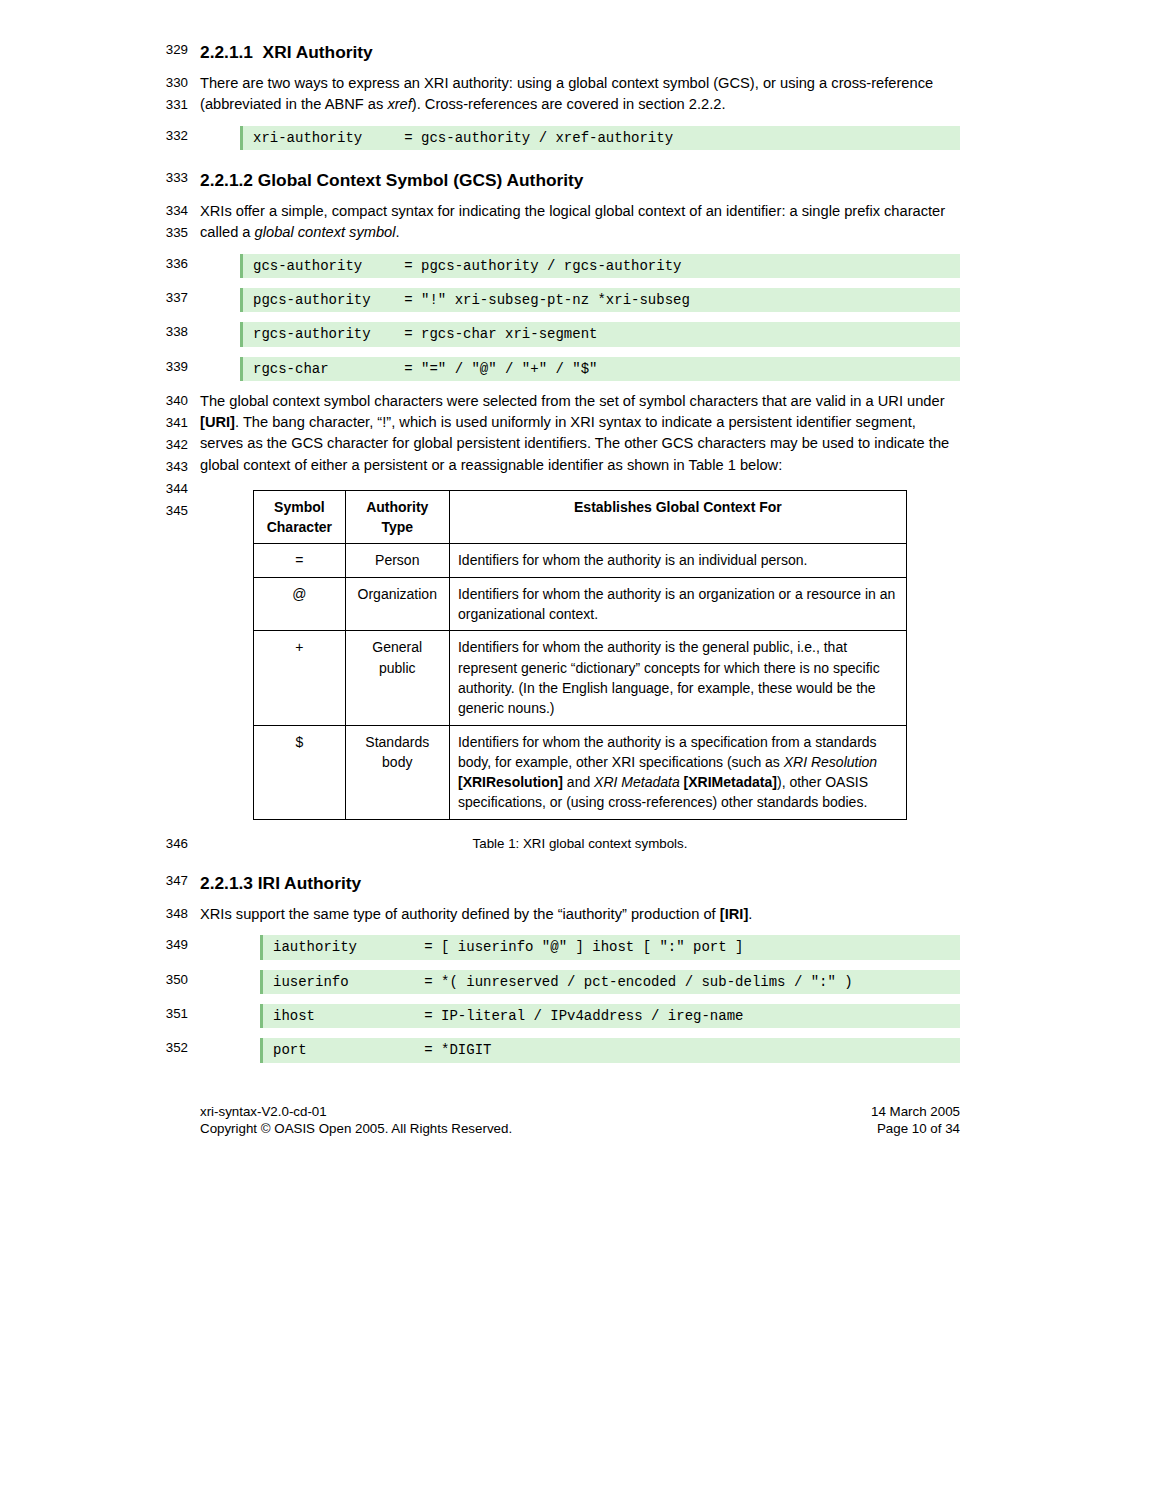329
2.2.1.1 XRI Authority
330 331
There are two ways to express an XRI authority: using a global context symbol (GCS), or using a cross-reference (abbreviated in the ABNF as xref). Cross-references are covered in section 2.2.2.
332
xri-authority = gcs-authority / xref-authority
333
2.2.1.2 Global Context Symbol (GCS) Authority
334 335
XRIs offer a simple, compact syntax for indicating the logical global context of an identifier: a single prefix character called a global context symbol.
336
gcs-authority = pgcs-authority / rgcs-authority
337
pgcs-authority = "!" xri-subseg-pt-nz *xri-subseg
338
rgcs-authority = rgcs-char xri-segment
339
rgcs-char = "=" / "@" / "+" / "$"
340 341 342 343 344 345
The global context symbol characters were selected from the set of symbol characters that are valid in a URI under [URI]. The bang character, “!”, which is used uniformly in XRI syntax to indicate a persistent identifier segment, serves as the GCS character for global persistent identifiers. The other GCS characters may be used to indicate the global context of either a persistent or a reassignable identifier as shown in Table 1 below:
| Symbol Character | Authority Type | Establishes Global Context For |
| --- | --- | --- |
| = | Person | Identifiers for whom the authority is an individual person. |
| @ | Organization | Identifiers for whom the authority is an organization or a resource in an organizational context. |
| + | General public | Identifiers for whom the authority is the general public, i.e., that represent generic “dictionary” concepts for which there is no specific authority. (In the English language, for example, these would be the generic nouns.) |
| $ | Standards body | Identifiers for whom the authority is a specification from a standards body, for example, other XRI specifications (such as XRI Resolution [XRIResolution] and XRI Metadata [XRIMetadata] ), other OASIS specifications, or (using cross-references) other standards bodies. |
346
Table 1: XRI global context symbols.
347
2.2.1.3 IRI Authority
348
XRIs support the same type of authority defined by the “iauthority” production of [IRI].
349
iauthority = [ iuserinfo "@" ] ihost [ ":" port ]
350
iuserinfo = *( iunreserved / pct-encoded / sub-delims / ":" )
351
ihost = IP-literal / IPv4address / ireg-name
352
port = *DIGIT
xri-syntax-V2.0-cd-01
Copyright © OASIS Open 2005. All Rights Reserved.
14 March 2005
Page 10 of 34